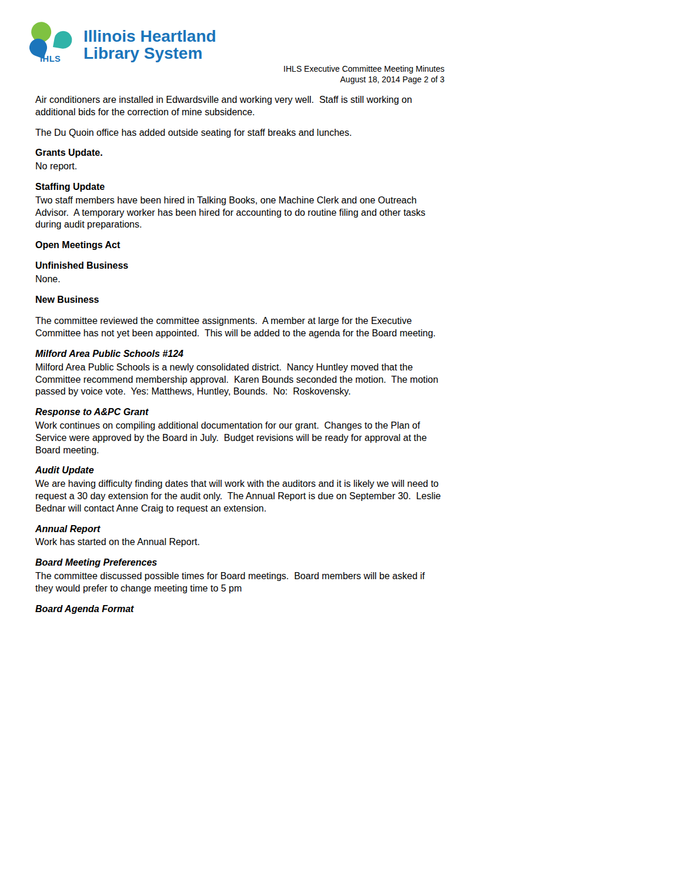IHLS
Illinois Heartland
Library System
IHLS Executive Committee Meeting Minutes
August 18, 2014 Page 2 of 3
Air conditioners are installed in Edwardsville and working very well. Staff is still working on additional bids for the correction of mine subsidence.
The Du Quoin office has added outside seating for staff breaks and lunches.
Grants Update.
No report.
Staffing Update
Two staff members have been hired in Talking Books, one Machine Clerk and one Outreach Advisor. A temporary worker has been hired for accounting to do routine filing and other tasks during audit preparations.
Open Meetings Act
Unfinished Business
None.
New Business
The committee reviewed the committee assignments. A member at large for the Executive Committee has not yet been appointed. This will be added to the agenda for the Board meeting.
Milford Area Public Schools #124
Milford Area Public Schools is a newly consolidated district. Nancy Huntley moved that the Committee recommend membership approval. Karen Bounds seconded the motion. The motion passed by voice vote. Yes: Matthews, Huntley, Bounds. No: Roskovensky.
Response to A&PC Grant
Work continues on compiling additional documentation for our grant. Changes to the Plan of Service were approved by the Board in July. Budget revisions will be ready for approval at the Board meeting.
Audit Update
We are having difficulty finding dates that will work with the auditors and it is likely we will need to request a 30 day extension for the audit only. The Annual Report is due on September 30. Leslie Bednar will contact Anne Craig to request an extension.
Annual Report
Work has started on the Annual Report.
Board Meeting Preferences
The committee discussed possible times for Board meetings. Board members will be asked if they would prefer to change meeting time to 5 pm
Board Agenda Format